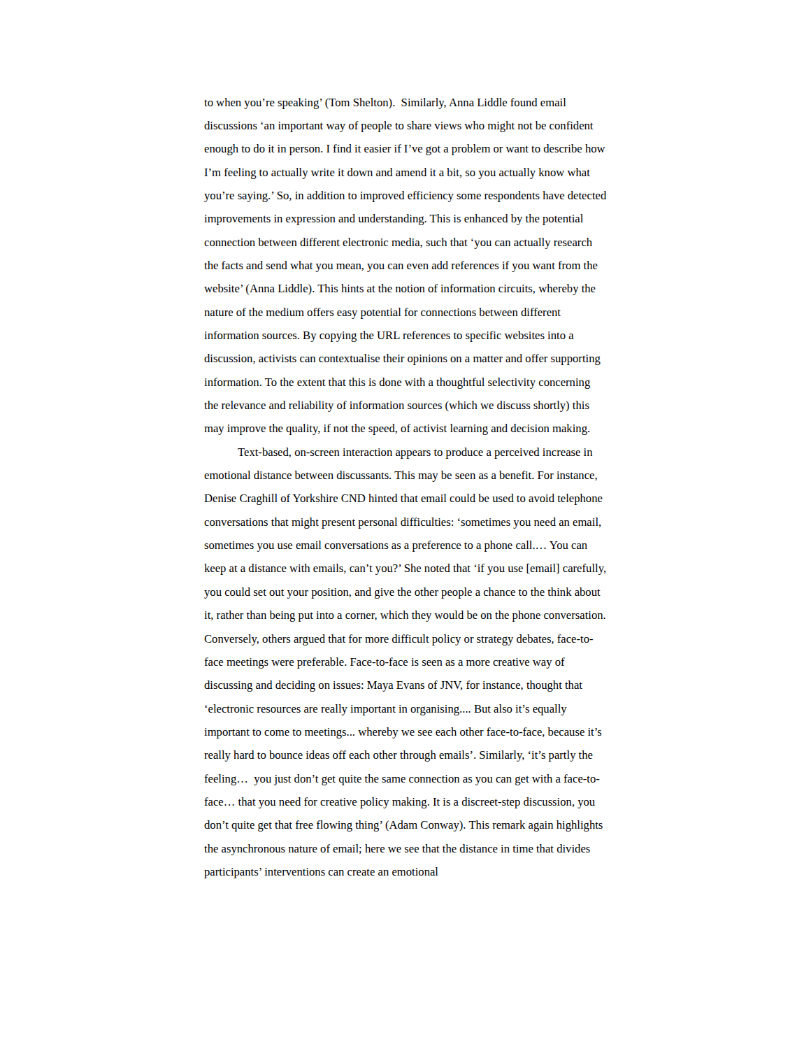to when you’re speaking’ (Tom Shelton). Similarly, Anna Liddle found email discussions ‘an important way of people to share views who might not be confident enough to do it in person. I find it easier if I’ve got a problem or want to describe how I’m feeling to actually write it down and amend it a bit, so you actually know what you’re saying.’ So, in addition to improved efficiency some respondents have detected improvements in expression and understanding. This is enhanced by the potential connection between different electronic media, such that ‘you can actually research the facts and send what you mean, you can even add references if you want from the website’ (Anna Liddle). This hints at the notion of information circuits, whereby the nature of the medium offers easy potential for connections between different information sources. By copying the URL references to specific websites into a discussion, activists can contextualise their opinions on a matter and offer supporting information. To the extent that this is done with a thoughtful selectivity concerning the relevance and reliability of information sources (which we discuss shortly) this may improve the quality, if not the speed, of activist learning and decision making.
Text-based, on-screen interaction appears to produce a perceived increase in emotional distance between discussants. This may be seen as a benefit. For instance, Denise Craghill of Yorkshire CND hinted that email could be used to avoid telephone conversations that might present personal difficulties: ‘sometimes you need an email, sometimes you use email conversations as a preference to a phone call.… You can keep at a distance with emails, can’t you?’ She noted that ‘if you use [email] carefully, you could set out your position, and give the other people a chance to the think about it, rather than being put into a corner, which they would be on the phone conversation. Conversely, others argued that for more difficult policy or strategy debates, face-to-face meetings were preferable. Face-to-face is seen as a more creative way of discussing and deciding on issues: Maya Evans of JNV, for instance, thought that ‘electronic resources are really important in organising.... But also it’s equally important to come to meetings... whereby we see each other face-to-face, because it’s really hard to bounce ideas off each other through emails’. Similarly, ‘it’s partly the feeling… you just don’t get quite the same connection as you can get with a face-to-face… that you need for creative policy making. It is a discreet-step discussion, you don’t quite get that free flowing thing’ (Adam Conway). This remark again highlights the asynchronous nature of email; here we see that the distance in time that divides participants’ interventions can create an emotional